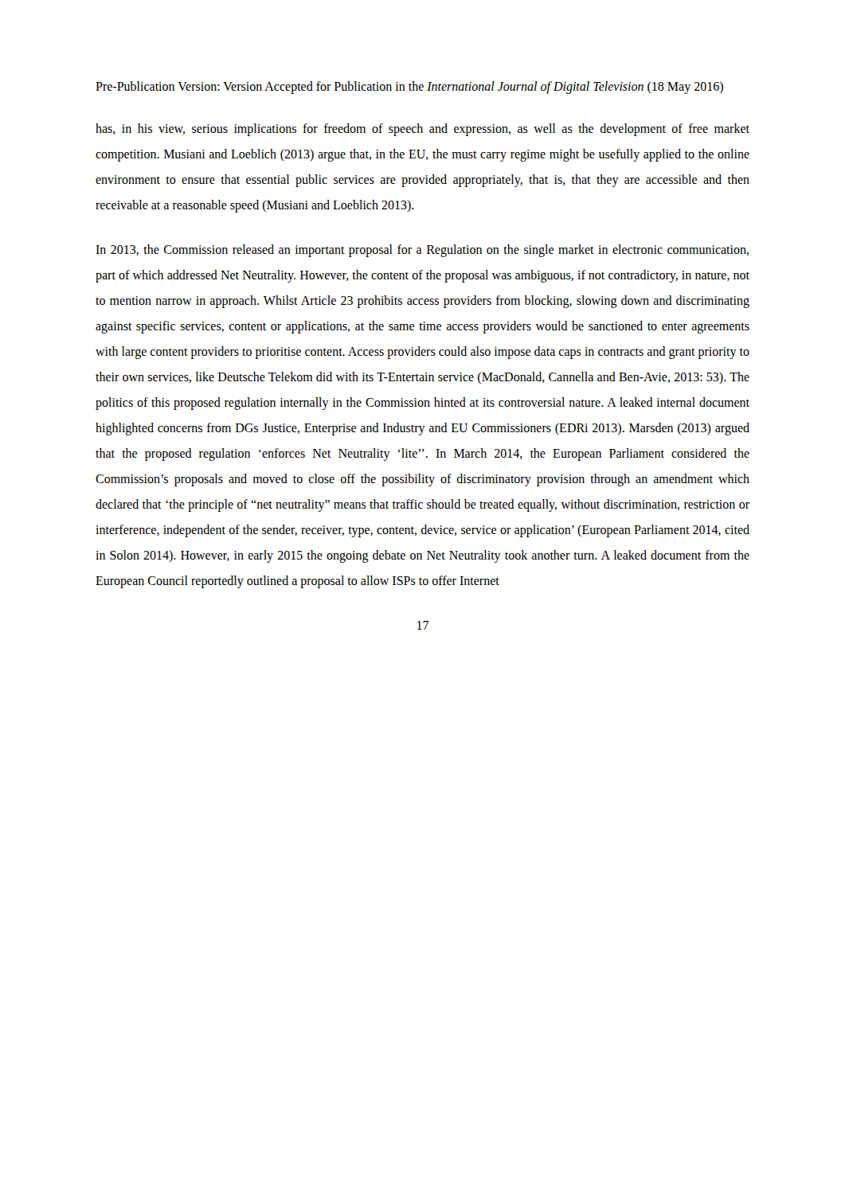Pre-Publication Version: Version Accepted for Publication in the International Journal of Digital Television (18 May 2016)
has, in his view, serious implications for freedom of speech and expression, as well as the development of free market competition. Musiani and Loeblich (2013) argue that, in the EU, the must carry regime might be usefully applied to the online environment to ensure that essential public services are provided appropriately, that is, that they are accessible and then receivable at a reasonable speed (Musiani and Loeblich 2013).
In 2013, the Commission released an important proposal for a Regulation on the single market in electronic communication, part of which addressed Net Neutrality. However, the content of the proposal was ambiguous, if not contradictory, in nature, not to mention narrow in approach. Whilst Article 23 prohibits access providers from blocking, slowing down and discriminating against specific services, content or applications, at the same time access providers would be sanctioned to enter agreements with large content providers to prioritise content. Access providers could also impose data caps in contracts and grant priority to their own services, like Deutsche Telekom did with its T-Entertain service (MacDonald, Cannella and Ben-Avie, 2013: 53). The politics of this proposed regulation internally in the Commission hinted at its controversial nature. A leaked internal document highlighted concerns from DGs Justice, Enterprise and Industry and EU Commissioners (EDRi 2013). Marsden (2013) argued that the proposed regulation ‘enforces Net Neutrality ‘lite’’. In March 2014, the European Parliament considered the Commission’s proposals and moved to close off the possibility of discriminatory provision through an amendment which declared that ‘the principle of “net neutrality” means that traffic should be treated equally, without discrimination, restriction or interference, independent of the sender, receiver, type, content, device, service or application’ (European Parliament 2014, cited in Solon 2014). However, in early 2015 the ongoing debate on Net Neutrality took another turn. A leaked document from the European Council reportedly outlined a proposal to allow ISPs to offer Internet
17